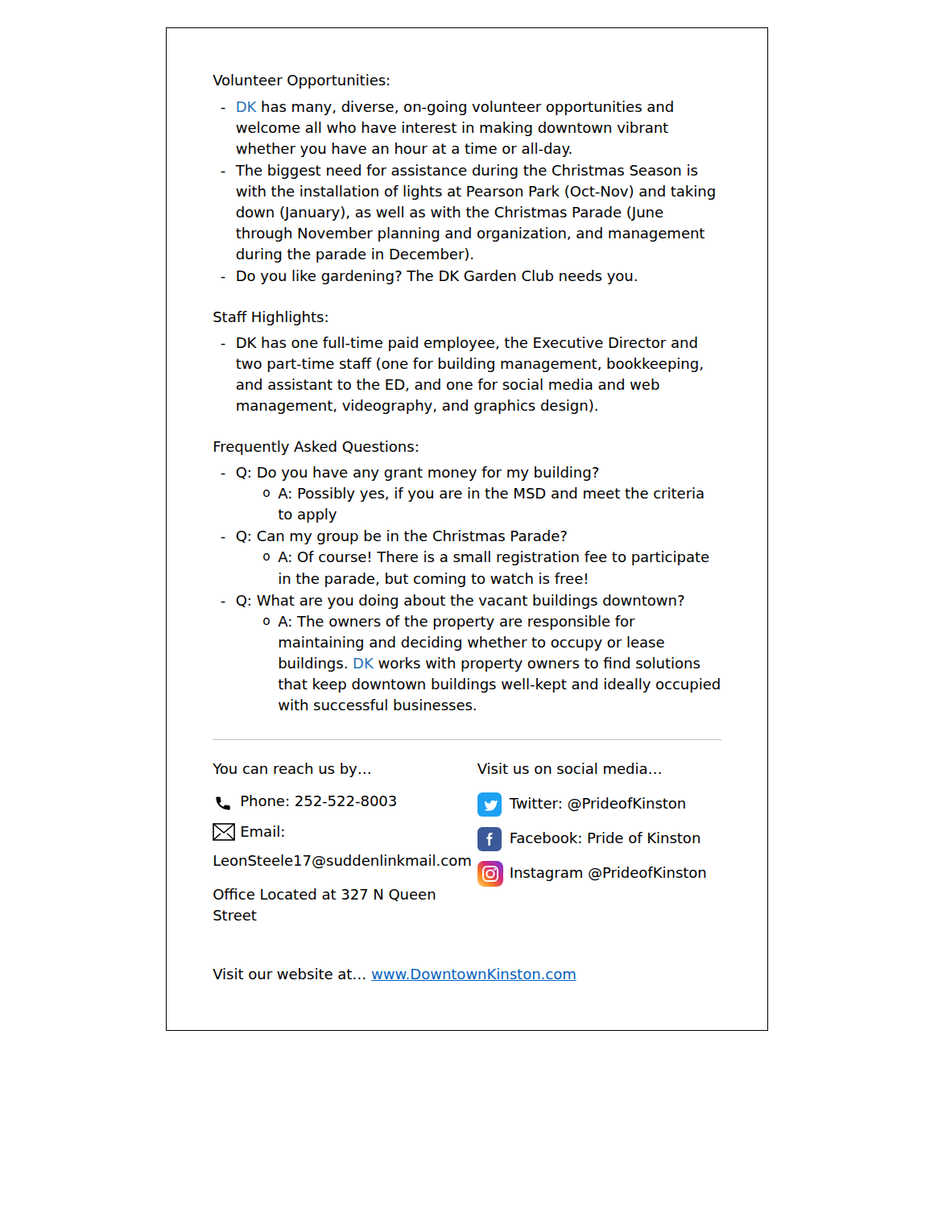Volunteer Opportunities:
DK has many, diverse, on-going volunteer opportunities and welcome all who have interest in making downtown vibrant whether you have an hour at a time or all-day.
The biggest need for assistance during the Christmas Season is with the installation of lights at Pearson Park (Oct-Nov) and taking down (January), as well as with the Christmas Parade (June through November planning and organization, and management during the parade in December).
Do you like gardening? The DK Garden Club needs you.
Staff Highlights:
DK has one full-time paid employee, the Executive Director and two part-time staff (one for building management, bookkeeping, and assistant to the ED, and one for social media and web management, videography, and graphics design).
Frequently Asked Questions:
Q: Do you have any grant money for my building?
A: Possibly yes, if you are in the MSD and meet the criteria to apply
Q: Can my group be in the Christmas Parade?
A: Of course! There is a small registration fee to participate in the parade, but coming to watch is free!
Q: What are you doing about the vacant buildings downtown?
A: The owners of the property are responsible for maintaining and deciding whether to occupy or lease buildings. DK works with property owners to find solutions that keep downtown buildings well-kept and ideally occupied with successful businesses.
| You can reach us by… Phone: 252-522-8003 Email: LeonSteele17@suddenlinkmail.com Office Located at 327 N Queen Street | Visit us on social media… Twitter: @PrideofKinston Facebook: Pride of Kinston Instagram @PrideofKinston |
Visit our website at… www.DowntownKinston.com